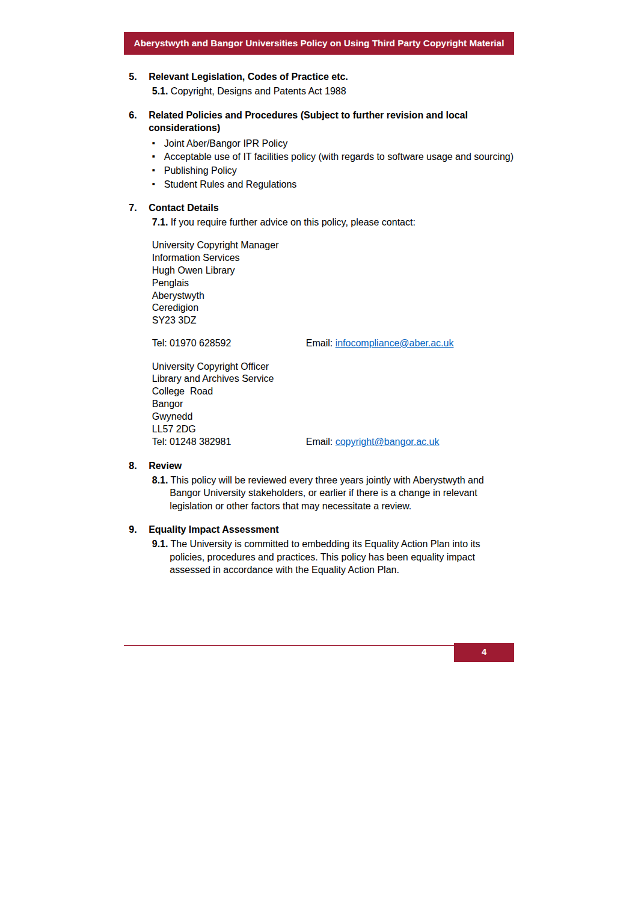Aberystwyth and Bangor Universities Policy on Using Third Party Copyright Material
Relevant Legislation, Codes of Practice etc.
5.1. Copyright, Designs and Patents Act 1988
Related Policies and Procedures (Subject to further revision and local considerations)
Joint Aber/Bangor IPR Policy
Acceptable use of IT facilities policy (with regards to software usage and sourcing)
Publishing Policy
Student Rules and Regulations
Contact Details
7.1. If you require further advice on this policy, please contact:
University Copyright Manager
Information Services
Hugh Owen Library
Penglais
Aberystwyth
Ceredigion
SY23 3DZ
Tel: 01970 628592 Email: infocompliance@aber.ac.uk
University Copyright Officer
Library and Archives Service
College Road
Bangor
Gwynedd
LL57 2DG
Tel: 01248 382981 Email: copyright@bangor.ac.uk
Review
8.1. This policy will be reviewed every three years jointly with Aberystwyth and Bangor University stakeholders, or earlier if there is a change in relevant legislation or other factors that may necessitate a review.
Equality Impact Assessment
9.1. The University is committed to embedding its Equality Action Plan into its policies, procedures and practices. This policy has been equality impact assessed in accordance with the Equality Action Plan.
4